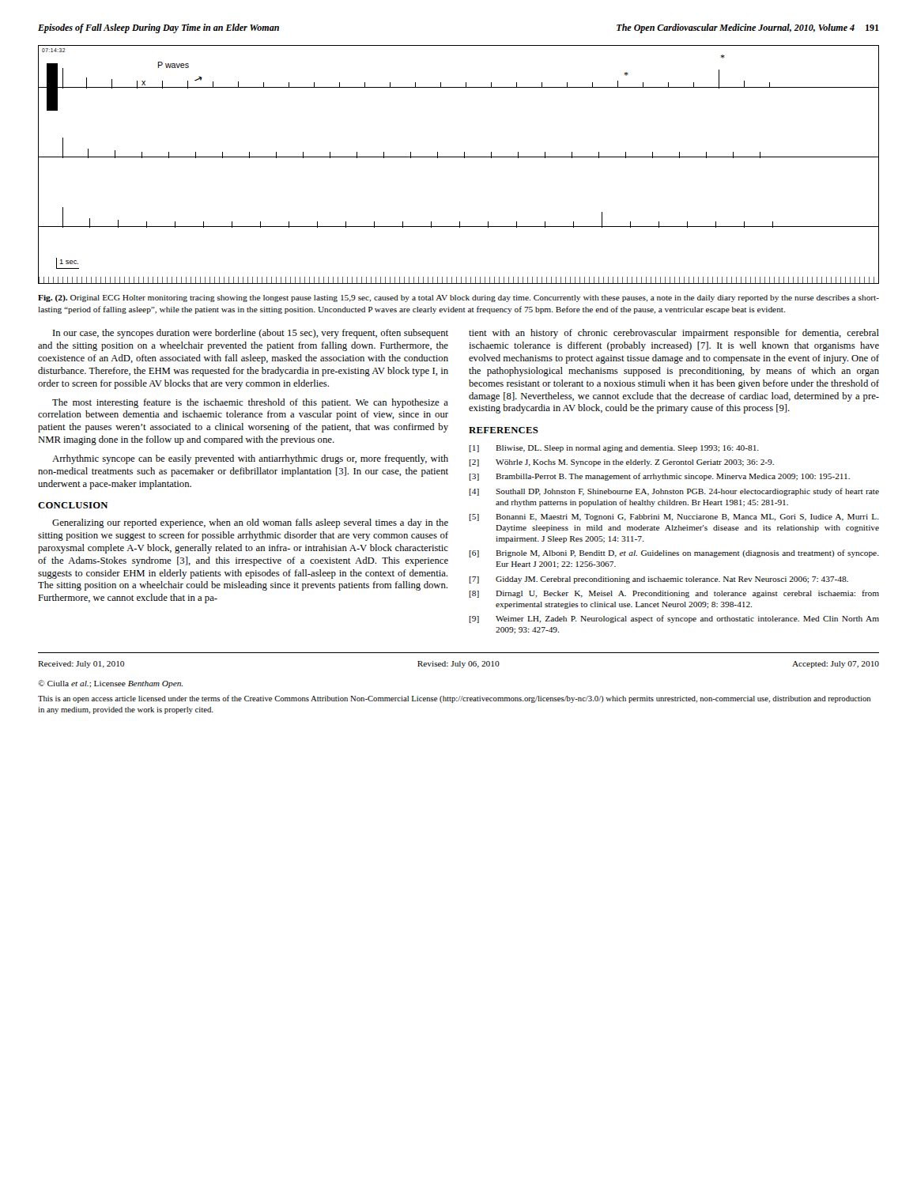Episodes of Fall Asleep During Day Time in an Elder Woman
The Open Cardiovascular Medicine Journal, 2010, Volume 4 191
07:14:32
P waves
x
↗
*
*
1 sec.
Fig. (2). Original ECG Holter monitoring tracing showing the longest pause lasting 15,9 sec, caused by a total AV block during day time. Concurrently with these pauses, a note in the daily diary reported by the nurse describes a short-lasting “period of falling asleep”, while the patient was in the sitting position. Unconducted P waves are clearly evident at frequency of 75 bpm. Before the end of the pause, a ventricular escape beat is evident.
In our case, the syncopes duration were borderline (about 15 sec), very frequent, often subsequent and the sitting position on a wheelchair prevented the patient from falling down. Furthermore, the coexistence of an AdD, often associated with fall asleep, masked the association with the conduction disturbance. Therefore, the EHM was requested for the bradycardia in pre-existing AV block type I, in order to screen for possible AV blocks that are very common in elderlies.
The most interesting feature is the ischaemic threshold of this patient. We can hypothesize a correlation between dementia and ischaemic tolerance from a vascular point of view, since in our patient the pauses weren’t associated to a clinical worsening of the patient, that was confirmed by NMR imaging done in the follow up and compared with the previous one.
Arrhythmic syncope can be easily prevented with antiarrhythmic drugs or, more frequently, with non-medical treatments such as pacemaker or defibrillator implantation [3]. In our case, the patient underwent a pace-maker implantation.
Conclusion
Generalizing our reported experience, when an old woman falls asleep several times a day in the sitting position we suggest to screen for possible arrhythmic disorder that are very common causes of paroxysmal complete A-V block, generally related to an infra- or intrahisian A-V block characteristic of the Adams-Stokes syndrome [3], and this irrespective of a coexistent AdD. This experience suggests to consider EHM in elderly patients with episodes of fall-asleep in the context of dementia. The sitting position on a wheelchair could be misleading since it prevents patients from falling down. Furthermore, we cannot exclude that in a pa-
tient with an history of chronic cerebrovascular impairment responsible for dementia, cerebral ischaemic tolerance is different (probably increased) [7]. It is well known that organisms have evolved mechanisms to protect against tissue damage and to compensate in the event of injury. One of the pathophysiological mechanisms supposed is preconditioning, by means of which an organ becomes resistant or tolerant to a noxious stimuli when it has been given before under the threshold of damage [8]. Nevertheless, we cannot exclude that the decrease of cardiac load, determined by a pre-existing bradycardia in AV block, could be the primary cause of this process [9].
References
[1]
Bliwise, DL. Sleep in normal aging and dementia. Sleep 1993; 16: 40-81.
[2]
Wöhrle J, Kochs M. Syncope in the elderly. Z Gerontol Geriatr 2003; 36: 2-9.
[3]
Brambilla-Perrot B. The management of arrhythmic sincope. Minerva Medica 2009; 100: 195-211.
[4]
Southall DP, Johnston F, Shinebourne EA, Johnston PGB. 24-hour electocardiographic study of heart rate and rhythm patterns in population of healthy children. Br Heart 1981; 45: 281-91.
[5]
Bonanni E, Maestri M, Tognoni G, Fabbrini M, Nucciarone B, Manca ML, Gori S, Iudice A, Murri L. Daytime sleepiness in mild and moderate Alzheimer's disease and its relationship with cognitive impairment. J Sleep Res 2005; 14: 311-7.
[6]
Brignole M, Alboni P, Benditt D, et al. Guidelines on management (diagnosis and treatment) of syncope. Eur Heart J 2001; 22: 1256-3067.
[7]
Gidday JM. Cerebral preconditioning and ischaemic tolerance. Nat Rev Neurosci 2006; 7: 437-48.
[8]
Dirnagl U, Becker K, Meisel A. Preconditioning and tolerance against cerebral ischaemia: from experimental strategies to clinical use. Lancet Neurol 2009; 8: 398-412.
[9]
Weimer LH, Zadeh P. Neurological aspect of syncope and orthostatic intolerance. Med Clin North Am 2009; 93: 427-49.
Received: July 01, 2010
Revised: July 06, 2010
Accepted: July 07, 2010
© Ciulla et al.; Licensee Bentham Open.
This is an open access article licensed under the terms of the Creative Commons Attribution Non-Commercial License (http://creativecommons.org/licenses/by-nc/3.0/) which permits unrestricted, non-commercial use, distribution and reproduction in any medium, provided the work is properly cited.